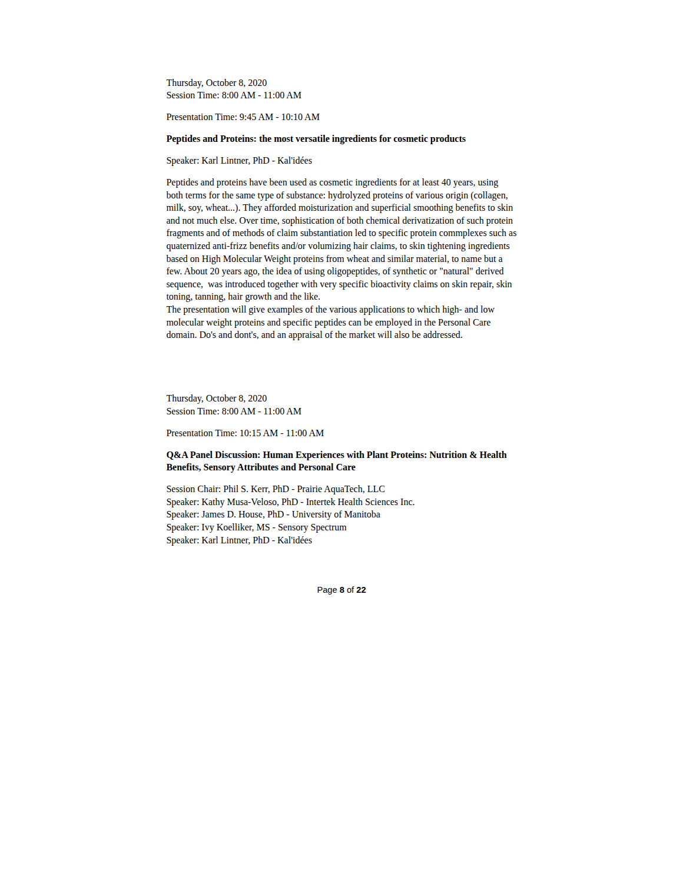Thursday, October 8, 2020
Session Time: 8:00 AM - 11:00 AM
Presentation Time: 9:45 AM - 10:10 AM
Peptides and Proteins: the most versatile ingredients for cosmetic products
Speaker: Karl Lintner, PhD - Kal'idées
Peptides and proteins have been used as cosmetic ingredients for at least 40 years, using both terms for the same type of substance: hydrolyzed proteins of various origin (collagen, milk, soy, wheat...). They afforded moisturization and superficial smoothing benefits to skin and not much else. Over time, sophistication of both chemical derivatization of such protein fragments and of methods of claim substantiation led to specific protein commplexes such as quaternized anti-frizz benefits and/or volumizing hair claims, to skin tightening ingredients based on High Molecular Weight proteins from wheat and similar material, to name but a few. About 20 years ago, the idea of using oligopeptides, of synthetic or "natural" derived sequence, was introduced together with very specific bioactivity claims on skin repair, skin toning, tanning, hair growth and the like.
The presentation will give examples of the various applications to which high- and low molecular weight proteins and specific peptides can be employed in the Personal Care domain. Do's and dont's, and an appraisal of the market will also be addressed.
Thursday, October 8, 2020
Session Time: 8:00 AM - 11:00 AM
Presentation Time: 10:15 AM - 11:00 AM
Q&A Panel Discussion: Human Experiences with Plant Proteins: Nutrition & Health Benefits, Sensory Attributes and Personal Care
Session Chair: Phil S. Kerr, PhD - Prairie AquaTech, LLC
Speaker: Kathy Musa-Veloso, PhD - Intertek Health Sciences Inc.
Speaker: James D. House, PhD - University of Manitoba
Speaker: Ivy Koelliker, MS - Sensory Spectrum
Speaker: Karl Lintner, PhD - Kal'idées
Page 8 of 22